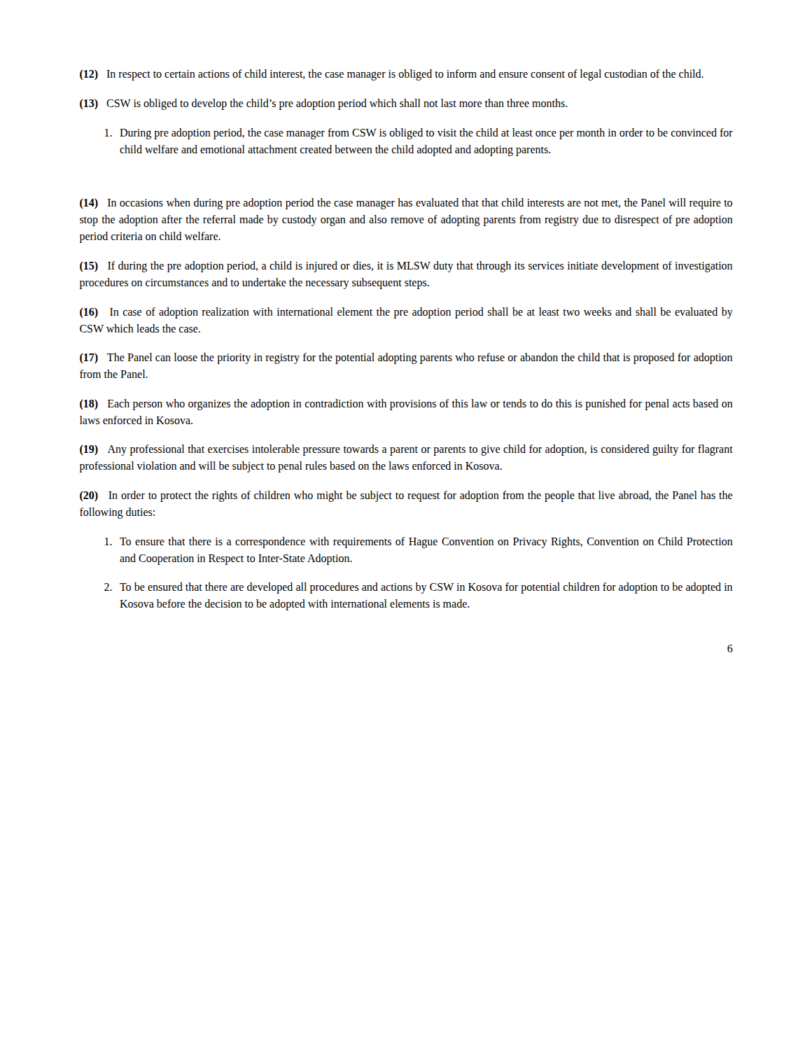(12) In respect to certain actions of child interest, the case manager is obliged to inform and ensure consent of legal custodian of the child.
(13) CSW is obliged to develop the child’s pre adoption period which shall not last more than three months.
During pre adoption period, the case manager from CSW is obliged to visit the child at least once per month in order to be convinced for child welfare and emotional attachment created between the child adopted and adopting parents.
(14) In occasions when during pre adoption period the case manager has evaluated that that child interests are not met, the Panel will require to stop the adoption after the referral made by custody organ and also remove of adopting parents from registry due to disrespect of pre adoption period criteria on child welfare.
(15) If during the pre adoption period, a child is injured or dies, it is MLSW duty that through its services initiate development of investigation procedures on circumstances and to undertake the necessary subsequent steps.
(16) In case of adoption realization with international element the pre adoption period shall be at least two weeks and shall be evaluated by CSW which leads the case.
(17) The Panel can loose the priority in registry for the potential adopting parents who refuse or abandon the child that is proposed for adoption from the Panel.
(18) Each person who organizes the adoption in contradiction with provisions of this law or tends to do this is punished for penal acts based on laws enforced in Kosova.
(19) Any professional that exercises intolerable pressure towards a parent or parents to give child for adoption, is considered guilty for flagrant professional violation and will be subject to penal rules based on the laws enforced in Kosova.
(20) In order to protect the rights of children who might be subject to request for adoption from the people that live abroad, the Panel has the following duties:
To ensure that there is a correspondence with requirements of Hague Convention on Privacy Rights, Convention on Child Protection and Cooperation in Respect to Inter-State Adoption.
To be ensured that there are developed all procedures and actions by CSW in Kosova for potential children for adoption to be adopted in Kosova before the decision to be adopted with international elements is made.
6